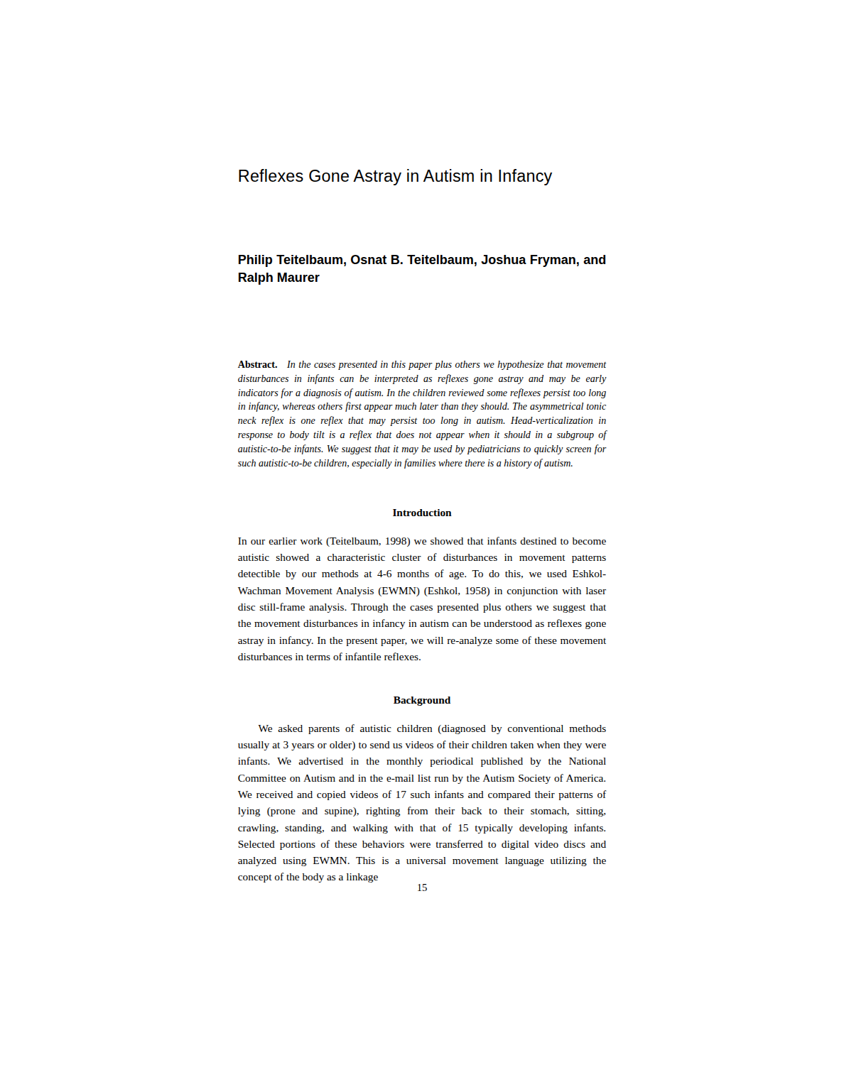Reflexes Gone Astray in Autism in Infancy
Philip Teitelbaum, Osnat B. Teitelbaum, Joshua Fryman, and Ralph Maurer
Abstract. In the cases presented in this paper plus others we hypothesize that movement disturbances in infants can be interpreted as reflexes gone astray and may be early indicators for a diagnosis of autism. In the children reviewed some reflexes persist too long in infancy, whereas others first appear much later than they should. The asymmetrical tonic neck reflex is one reflex that may persist too long in autism. Head-verticalization in response to body tilt is a reflex that does not appear when it should in a subgroup of autistic-to-be infants. We suggest that it may be used by pediatricians to quickly screen for such autistic-to-be children, especially in families where there is a history of autism.
Introduction
In our earlier work (Teitelbaum, 1998) we showed that infants destined to become autistic showed a characteristic cluster of disturbances in movement patterns detectible by our methods at 4-6 months of age. To do this, we used Eshkol-Wachman Movement Analysis (EWMN) (Eshkol, 1958) in conjunction with laser disc still-frame analysis. Through the cases presented plus others we suggest that the movement disturbances in infancy in autism can be understood as reflexes gone astray in infancy. In the present paper, we will re-analyze some of these movement disturbances in terms of infantile reflexes.
Background
We asked parents of autistic children (diagnosed by conventional methods usually at 3 years or older) to send us videos of their children taken when they were infants. We advertised in the monthly periodical published by the National Committee on Autism and in the e-mail list run by the Autism Society of America. We received and copied videos of 17 such infants and compared their patterns of lying (prone and supine), righting from their back to their stomach, sitting, crawling, standing, and walking with that of 15 typically developing infants. Selected portions of these behaviors were transferred to digital video discs and analyzed using EWMN. This is a universal movement language utilizing the concept of the body as a linkage
15